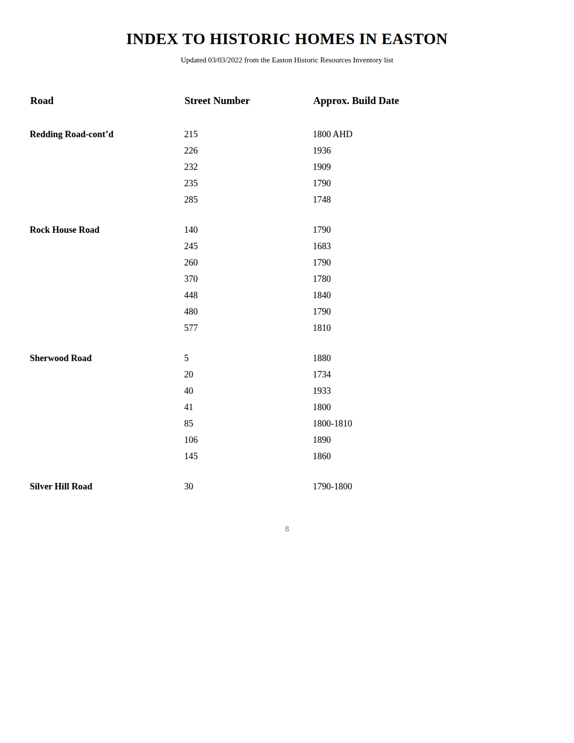INDEX TO HISTORIC HOMES IN EASTON
Updated 03/03/2022 from the Easton Historic Resources Inventory list
| Road | Street Number | Approx. Build Date |
| --- | --- | --- |
| Redding Road-cont’d | 215 | 1800 AHD |
| | 226 | 1936 |
| | 232 | 1909 |
| | 235 | 1790 |
| | 285 | 1748 |
| Rock House Road | 140 | 1790 |
| | 245 | 1683 |
| | 260 | 1790 |
| | 370 | 1780 |
| | 448 | 1840 |
| | 480 | 1790 |
| | 577 | 1810 |
| Sherwood Road | 5 | 1880 |
| | 20 | 1734 |
| | 40 | 1933 |
| | 41 | 1800 |
| | 85 | 1800-1810 |
| | 106 | 1890 |
| | 145 | 1860 |
| Silver Hill Road | 30 | 1790-1800 |
8